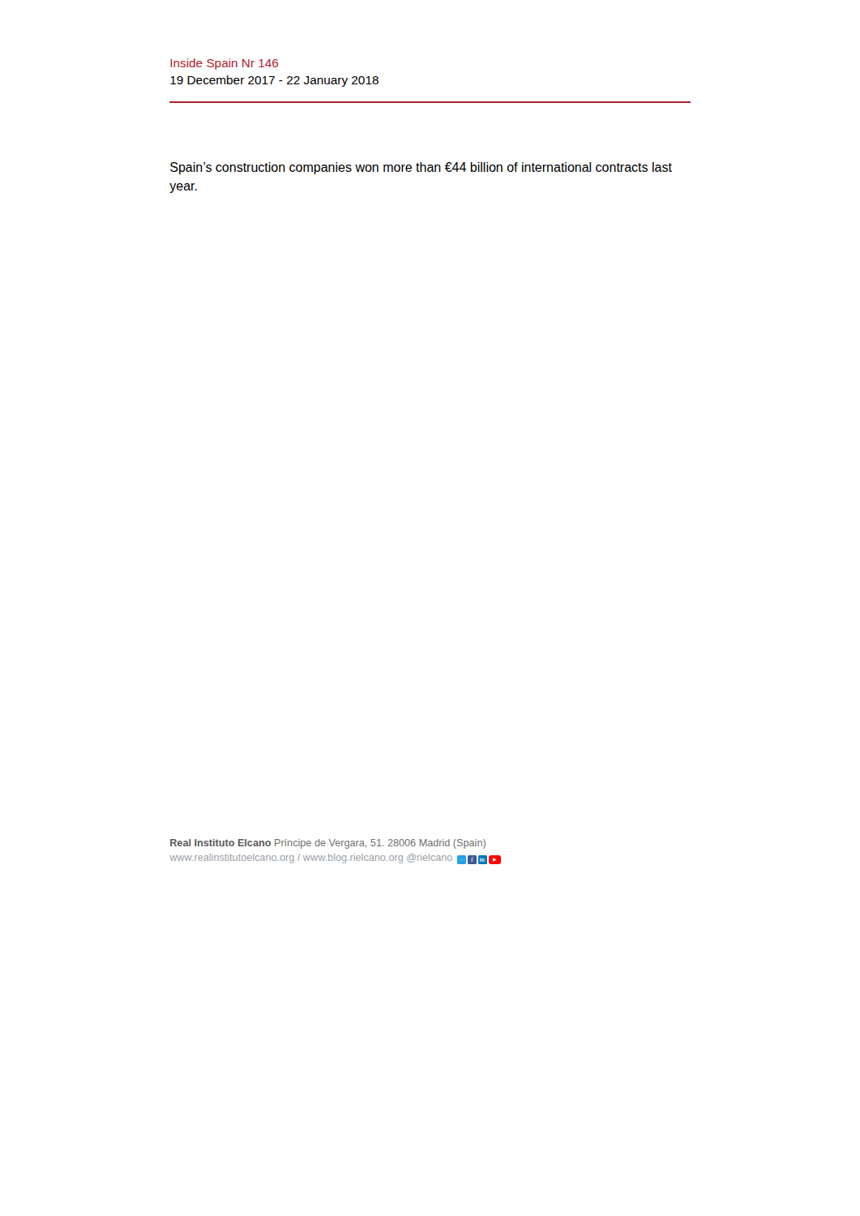Inside Spain Nr 146
19 December 2017 - 22 January 2018
Spain’s construction companies won more than €44 billion of international contracts last year.
Real Instituto Elcano Príncipe de Vergara, 51. 28006 Madrid (Spain)
www.realinstitutoelcano.org / www.blog.rielcano.org @rielcano